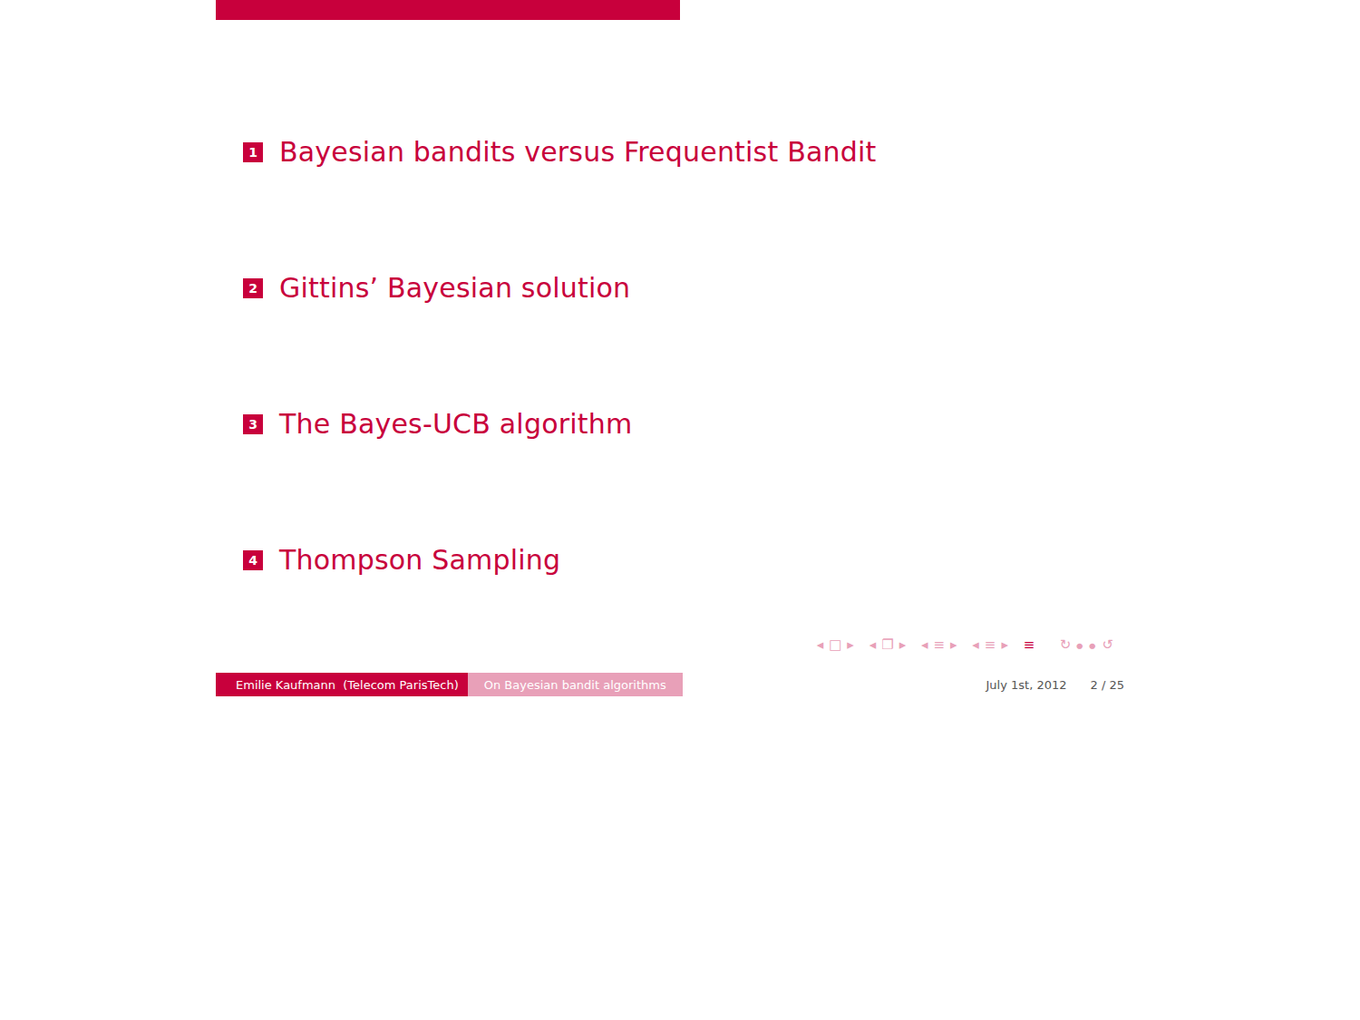1 Bayesian bandits versus Frequentist Bandit
2 Gittins’ Bayesian solution
3 The Bayes-UCB algorithm
4 Thompson Sampling
◂□▸ ◂❐▸ ◂≡▸ ◂≡▸ ≡ ↻⦁⦁↺
Emilie Kaufmann (Telecom ParisTech)
On Bayesian bandit algorithms
July 1st, 2012
2 / 25